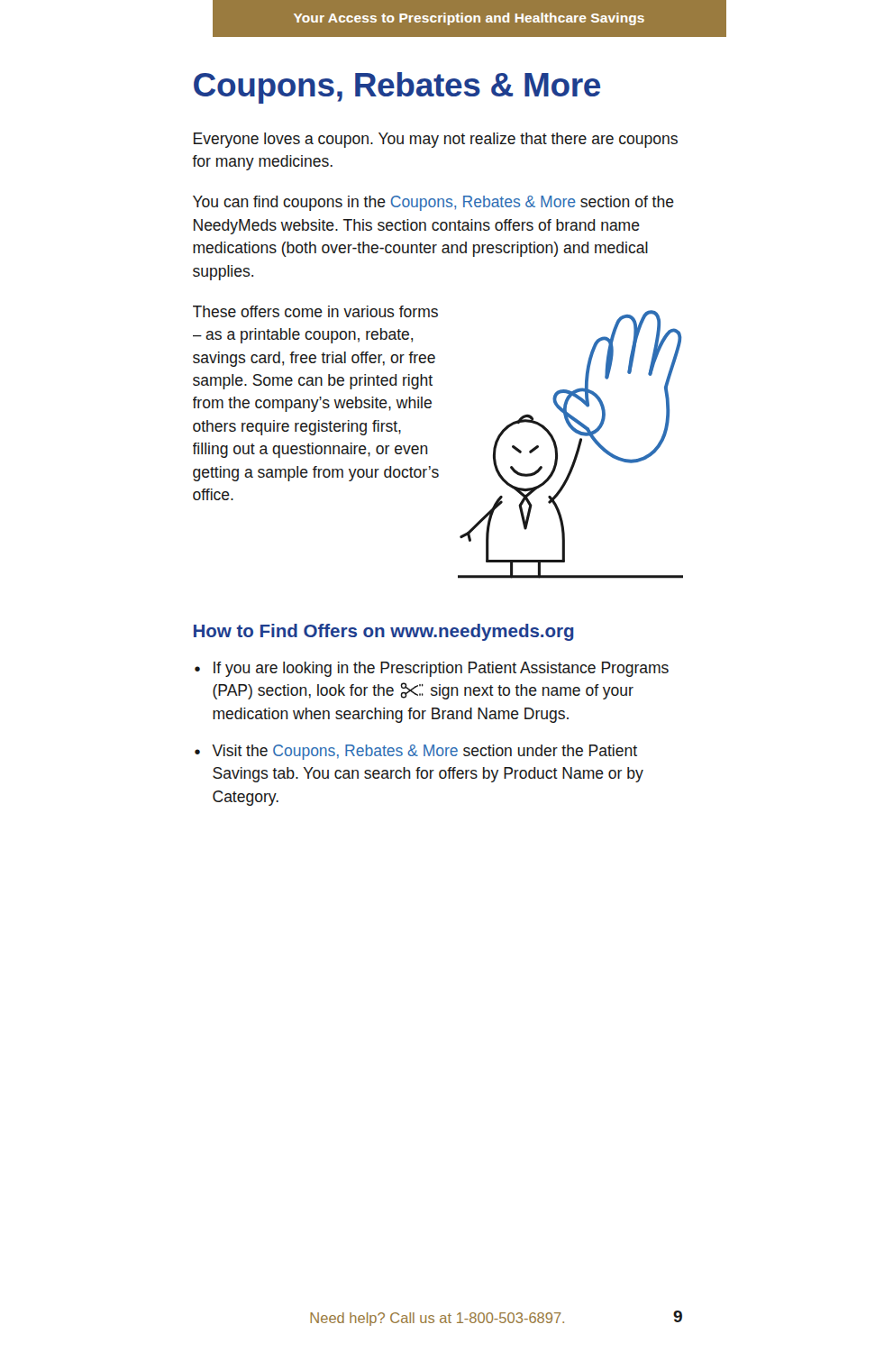Your Access to Prescription and Healthcare Savings
Coupons, Rebates & More
Everyone loves a coupon. You may not realize that there are coupons for many medicines.
You can find coupons in the Coupons, Rebates & More section of the NeedyMeds website. This section contains offers of brand name medications (both over-the-counter and prescription) and medical supplies.
These offers come in various forms – as a printable coupon, rebate, savings card, free trial offer, or free sample. Some can be printed right from the company’s website, while others require registering first, filling out a questionnaire, or even getting a sample from your doctor’s office.
How to Find Offers on www.needymeds.org
If you are looking in the Prescription Patient Assistance Programs (PAP) section, look for the sign next to the name of your medication when searching for Brand Name Drugs.
Visit the Coupons, Rebates & More section under the Patient Savings tab. You can search for offers by Product Name or by Category.
Need help? Call us at 1-800-503-6897.
9